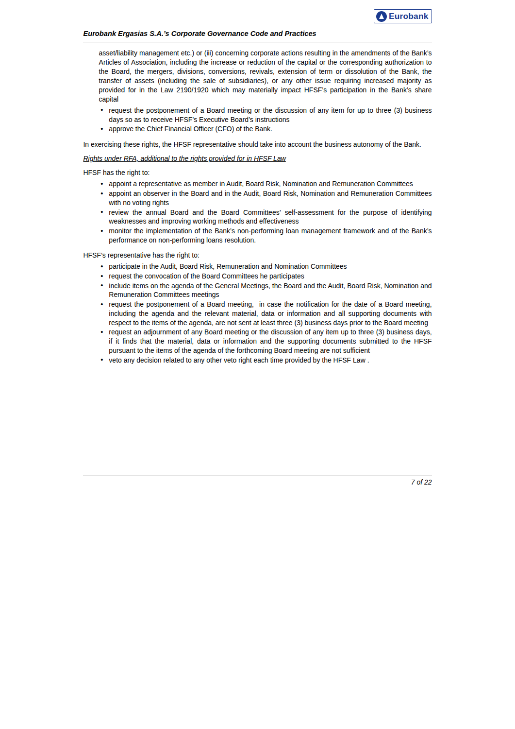Eurobank Ergasias S.A.’s Corporate Governance Code and Practices
Eurobank
asset/liability management etc.) or (iii) concerning corporate actions resulting in the amendments of the Bank’s Articles of Association, including the increase or reduction of the capital or the corresponding authorization to the Board, the mergers, divisions, conversions, revivals, extension of term or dissolution of the Bank, the transfer of assets (including the sale of subsidiaries), or any other issue requiring increased majority as provided for in the Law 2190/1920 which may materially impact HFSF’s participation in the Bank’s share capital
request the postponement of a Board meeting or the discussion of any item for up to three (3) business days so as to receive HFSF’s Executive Board’s instructions
approve the Chief Financial Officer (CFO) of the Bank.
In exercising these rights, the HFSF representative should take into account the business autonomy of the Bank.
Rights under RFA, additional to the rights provided for in HFSF Law
HFSF has the right to:
appoint a representative as member in Audit, Board Risk, Nomination and Remuneration Committees
appoint an observer in the Board and in the Audit, Board Risk, Nomination and Remuneration Committees with no voting rights
review the annual Board and the Board Committees’ self-assessment for the purpose of identifying weaknesses and improving working methods and effectiveness
monitor the implementation of the Bank’s non-performing loan management framework and of the Bank’s performance on non-performing loans resolution.
HFSF’s representative has the right to:
participate in the Audit, Board Risk, Remuneration and Nomination Committees
request the convocation of the Board Committees he participates
include items on the agenda of the General Meetings, the Board and the Audit, Board Risk, Nomination and Remuneration Committees meetings
request the postponement of a Board meeting, in case the notification for the date of a Board meeting, including the agenda and the relevant material, data or information and all supporting documents with respect to the items of the agenda, are not sent at least three (3) business days prior to the Board meeting
request an adjournment of any Board meeting or the discussion of any item up to three (3) business days, if it finds that the material, data or information and the supporting documents submitted to the HFSF pursuant to the items of the agenda of the forthcoming Board meeting are not sufficient
veto any decision related to any other veto right each time provided by the HFSF Law .
7 of 22